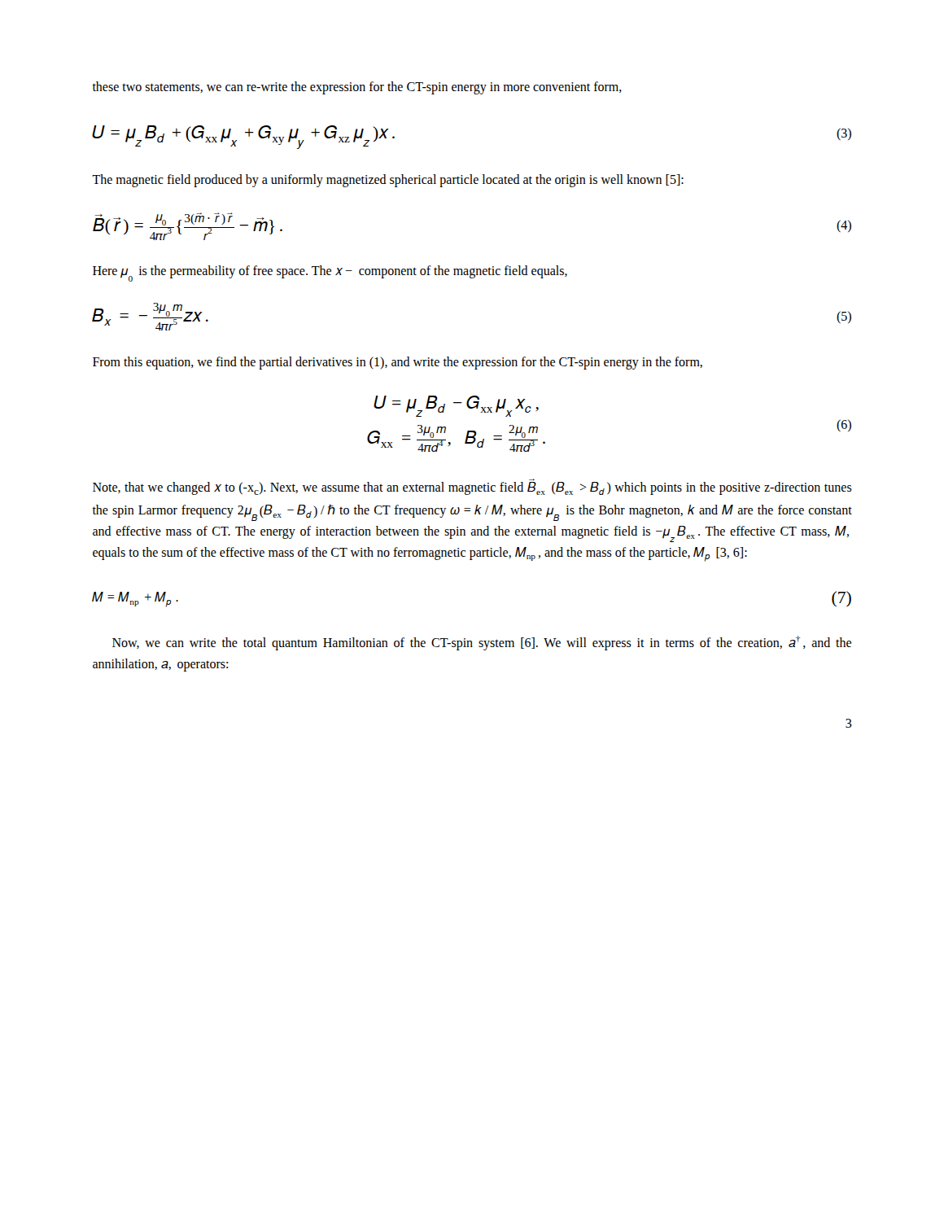these two statements, we can re-write the expression for the CT-spin energy in more convenient form,
U= μz Bd + ( Gxx μx + Gxy μy + Gxz μz ) x.
(3)
The magnetic field produced by a uniformly magnetized spherical particle located at the origin is well known [5]:
B→ (r→) = μ0 4πr3 { 3 ( m→ ⋅ r→ ) r→ r2 − m→ } .
(4)
Here μ0 is the permeability of free space. The x− component of the magnetic field equals,
Bx = − 3μ0m 4πr5 zx.
(5)
From this equation, we find the partial derivatives in (1), and write the expression for the CT-spin energy in the form,
U= μz Bd − Gxx μx xc , Gxx = 3μ0m 4πd4 , Bd = 2μ0m 4πd3 .
(6)
Note, that we changed x to (-xc). Next, we assume that an external magnetic field B→ex (Bex>Bd) which points in the positive z-direction tunes the spin Larmor frequency 2μB(Bex−Bd)/ℏ to the CT frequency ω=k/M, where μB is the Bohr magneton, k and M are the force constant and effective mass of CT. The energy of interaction between the spin and the external magnetic field is −μzBex. The effective CT mass, M, equals to the sum of the effective mass of the CT with no ferromagnetic particle, Mnp, and the mass of the particle, Mp [3, 6]:
M= Mnp + Mp .
(7)
Now, we can write the total quantum Hamiltonian of the CT-spin system [6]. We will express it in terms of the creation, a†, and the annihilation, a, operators:
3